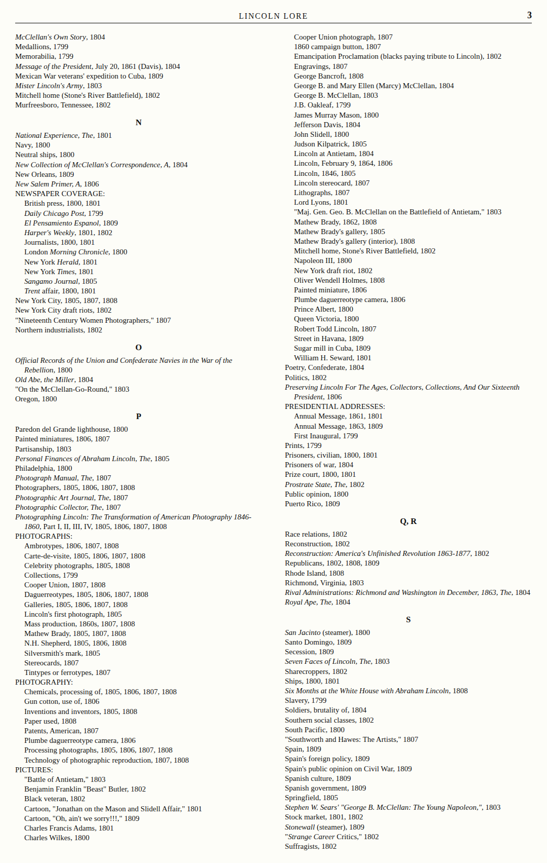LINCOLN LORE 3
McClellan's Own Story, 1804
Medallions, 1799
Memorabilia, 1799
Message of the President, July 20, 1861 (Davis), 1804
Mexican War veterans' expedition to Cuba, 1809
Mister Lincoln's Army, 1803
Mitchell home (Stone's River Battlefield), 1802
Murfreesboro, Tennessee, 1802
N
National Experience, The, 1801
Navy, 1800
Neutral ships, 1800
New Collection of McClellan's Correspondence, A, 1804
New Orleans, 1809
New Salem Primer, A, 1806
NEWSPAPER COVERAGE:
British press, 1800, 1801
Daily Chicago Post, 1799
El Pensamiento Espanol, 1809
Harper's Weekly, 1801, 1802
Journalists, 1800, 1801
London Morning Chronicle, 1800
New York Herald, 1801
New York Times, 1801
Sangamo Journal, 1805
Trent affair, 1800, 1801
New York City, 1805, 1807, 1808
New York City draft riots, 1802
"Nineteenth Century Women Photographers," 1807
Northern industrialists, 1802
O
Official Records of the Union and Confederate Navies in the War of the Rebellion, 1800
Old Abe, the Miller, 1804
"On the McClellan-Go-Round," 1803
Oregon, 1800
P
Paredon del Grande lighthouse, 1800
Painted miniatures, 1806, 1807
Partisanship, 1803
Personal Finances of Abraham Lincoln, The, 1805
Philadelphia, 1800
Photograph Manual, The, 1807
Photographers, 1805, 1806, 1807, 1808
Photographic Art Journal, The, 1807
Photographic Collector, The, 1807
Photographing Lincoln: The Transformation of American Photography 1846-1860, Part I, II, III, IV, 1805, 1806, 1807, 1808
PHOTOGRAPHS:
Ambrotypes, 1806, 1807, 1808
Carte-de-visite, 1805, 1806, 1807, 1808
Celebrity photographs, 1805, 1808
Collections, 1799
Cooper Union, 1807, 1808
Daguerreotypes, 1805, 1806, 1807, 1808
Galleries, 1805, 1806, 1807, 1808
Lincoln's first photograph, 1805
Mass production, 1860s, 1807, 1808
Mathew Brady, 1805, 1807, 1808
N.H. Shepherd, 1805, 1806, 1808
Silversmith's mark, 1805
Stereocards, 1807
Tintypes or ferrotypes, 1807
PHOTOGRAPHY:
Chemicals, processing of, 1805, 1806, 1807, 1808
Gun cotton, use of, 1806
Inventions and inventors, 1805, 1808
Paper used, 1808
Patents, American, 1807
Plumbe daguerreotype camera, 1806
Processing photographs, 1805, 1806, 1807, 1808
Technology of photographic reproduction, 1807, 1808
PICTURES:
"Battle of Antietam," 1803
Benjamin Franklin "Beast" Butler, 1802
Black veteran, 1802
Cartoon, "Jonathan on the Mason and Slidell Affair," 1801
Cartoon, "Oh, ain't we sorry!!!," 1809
Charles Francis Adams, 1801
Charles Wilkes, 1800
Cooper Union photograph, 1807
1860 campaign button, 1807
Emancipation Proclamation (blacks paying tribute to Lincoln), 1802
Engravings, 1807
George Bancroft, 1808
George B. and Mary Ellen (Marcy) McClellan, 1804
George B. McClellan, 1803
J.B. Oakleaf, 1799
James Murray Mason, 1800
Jefferson Davis, 1804
John Slidell, 1800
Judson Kilpatrick, 1805
Lincoln at Antietam, 1804
Lincoln, February 9, 1864, 1806
Lincoln, 1846, 1805
Lincoln stereocard, 1807
Lithographs, 1807
Lord Lyons, 1801
"Maj. Gen. Geo. B. McClellan on the Battlefield of Antietam," 1803
Mathew Brady, 1862, 1808
Mathew Brady's gallery, 1805
Mathew Brady's gallery (interior), 1808
Mitchell home, Stone's River Battlefield, 1802
Napoleon III, 1800
New York draft riot, 1802
Oliver Wendell Holmes, 1808
Painted miniature, 1806
Plumbe daguerreotype camera, 1806
Prince Albert, 1800
Queen Victoria, 1800
Robert Todd Lincoln, 1807
Street in Havana, 1809
Sugar mill in Cuba, 1809
William H. Seward, 1801
Poetry, Confederate, 1804
Politics, 1802
Preserving Lincoln For The Ages, Collectors, Collections, And Our Sixteenth President, 1806
PRESIDENTIAL ADDRESSES:
Annual Message, 1861, 1801
Annual Message, 1863, 1809
First Inaugural, 1799
Prints, 1799
Prisoners, civilian, 1800, 1801
Prisoners of war, 1804
Prize court, 1800, 1801
Prostrate State, The, 1802
Public opinion, 1800
Puerto Rico, 1809
Q, R
Race relations, 1802
Reconstruction, 1802
Reconstruction: America's Unfinished Revolution 1863-1877, 1802
Republicans, 1802, 1808, 1809
Rhode Island, 1808
Richmond, Virginia, 1803
Rival Administrations: Richmond and Washington in December, 1863, The, 1804
Royal Ape, The, 1804
S
San Jacinto (steamer), 1800
Santo Domingo, 1809
Secession, 1809
Seven Faces of Lincoln, The, 1803
Sharecroppers, 1802
Ships, 1800, 1801
Six Months at the White House with Abraham Lincoln, 1808
Slavery, 1799
Soldiers, brutality of, 1804
Southern social classes, 1802
South Pacific, 1800
"Southworth and Hawes: The Artists," 1807
Spain, 1809
Spain's foreign policy, 1809
Spain's public opinion on Civil War, 1809
Spanish culture, 1809
Spanish government, 1809
Springfield, 1805
Stephen W. Sears' "George B. McClellan: The Young Napoleon,", 1803
Stock market, 1801, 1802
Stonewall (steamer), 1809
"Strange Career Critics," 1802
Suffragists, 1802